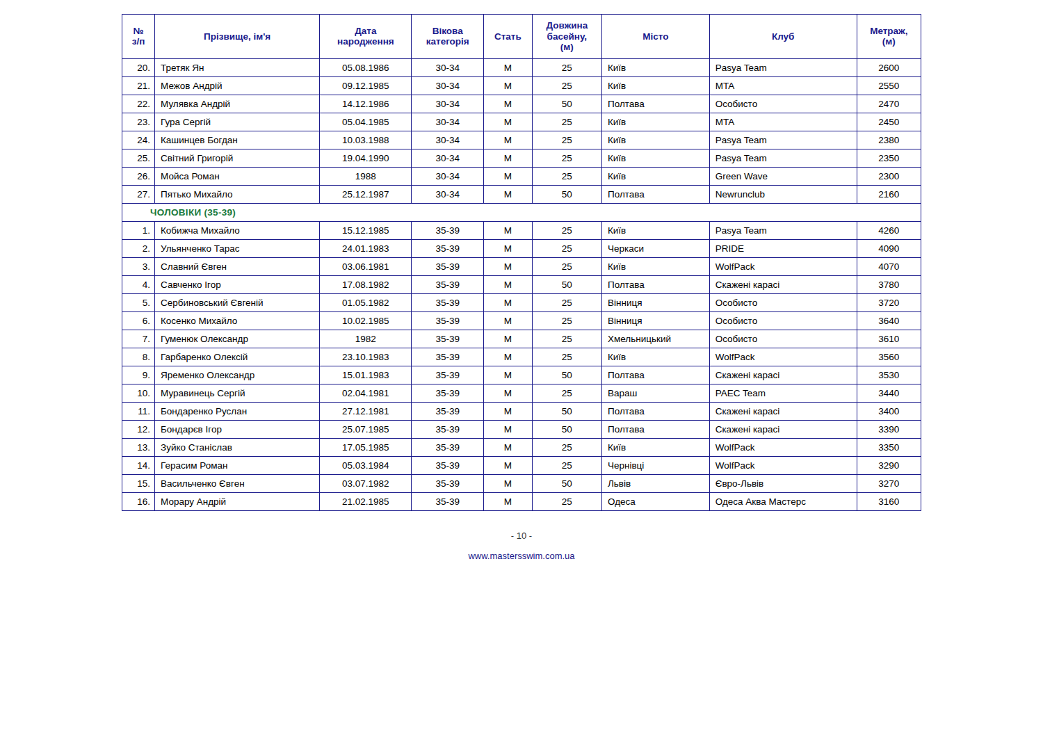| № з/п | Прізвище, ім'я | Дата народження | Вікова категорія | Стать | Довжина басейну, (м) | Місто | Клуб | Метраж, (м) |
| --- | --- | --- | --- | --- | --- | --- | --- | --- |
| 20. | Третяк Ян | 05.08.1986 | 30-34 | М | 25 | Київ | Pasya Team | 2600 |
| 21. | Межов Андрій | 09.12.1985 | 30-34 | М | 25 | Київ | MTA | 2550 |
| 22. | Мулявка Андрій | 14.12.1986 | 30-34 | М | 50 | Полтава | Особисто | 2470 |
| 23. | Гура Сергій | 05.04.1985 | 30-34 | М | 25 | Київ | MTA | 2450 |
| 24. | Кашинцев Богдан | 10.03.1988 | 30-34 | М | 25 | Київ | Pasya Team | 2380 |
| 25. | Світний Григорій | 19.04.1990 | 30-34 | М | 25 | Київ | Pasya Team | 2350 |
| 26. | Мойса Роман | 1988 | 30-34 | М | 25 | Київ | Green Wave | 2300 |
| 27. | Пятько Михайло | 25.12.1987 | 30-34 | М | 50 | Полтава | Newrunclub | 2160 |
| ЧОЛОВІКИ (35-39) |
| 1. | Кобижча Михайло | 15.12.1985 | 35-39 | М | 25 | Київ | Pasya Team | 4260 |
| 2. | Ульянченко Тарас | 24.01.1983 | 35-39 | М | 25 | Черкаси | PRIDE | 4090 |
| 3. | Славний Євген | 03.06.1981 | 35-39 | М | 25 | Київ | WolfPack | 4070 |
| 4. | Савченко Ігор | 17.08.1982 | 35-39 | М | 50 | Полтава | Скажені карасі | 3780 |
| 5. | Сербиновський Євгеній | 01.05.1982 | 35-39 | М | 25 | Вінниця | Особисто | 3720 |
| 6. | Косенко Михайло | 10.02.1985 | 35-39 | М | 25 | Вінниця | Особисто | 3640 |
| 7. | Гуменюк Олександр | 1982 | 35-39 | М | 25 | Хмельницький | Особисто | 3610 |
| 8. | Гарбаренко Олексій | 23.10.1983 | 35-39 | М | 25 | Київ | WolfPack | 3560 |
| 9. | Яременко Олександр | 15.01.1983 | 35-39 | М | 50 | Полтава | Скажені карасі | 3530 |
| 10. | Муравинець Сергій | 02.04.1981 | 35-39 | М | 25 | Вараш | PAEC Team | 3440 |
| 11. | Бондаренко Руслан | 27.12.1981 | 35-39 | М | 50 | Полтава | Скажені карасі | 3400 |
| 12. | Бондарєв Ігор | 25.07.1985 | 35-39 | М | 50 | Полтава | Скажені карасі | 3390 |
| 13. | Зуйко Станіслав | 17.05.1985 | 35-39 | М | 25 | Київ | WolfPack | 3350 |
| 14. | Герасим Роман | 05.03.1984 | 35-39 | М | 25 | Чернівці | WolfPack | 3290 |
| 15. | Васильченко Євген | 03.07.1982 | 35-39 | М | 50 | Львів | Євро-Львів | 3270 |
| 16. | Морару Андрій | 21.02.1985 | 35-39 | М | 25 | Одеса | Одеса Аква Мастерс | 3160 |
- 10 -
www.mastersswim.com.ua